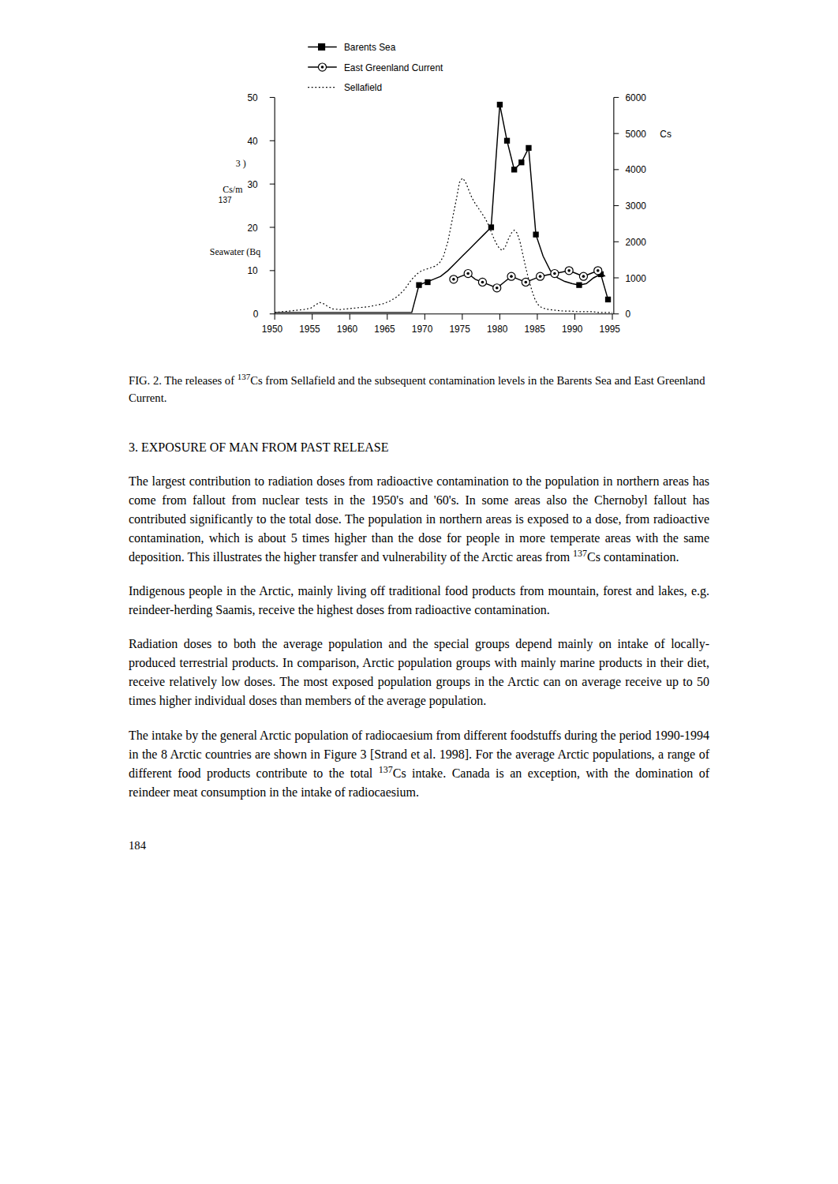Barents Sea East Greenland Current Sellafield 50 40 30 20 10 0 3 ) Cs/m 137 Seawater (Bq 6000 5000 Cs-137 4000 3000 2000 1000 0 1950 1955 1960 1965 1970 1975 1980 1985 1990 1995
FIG. 2. The releases of 137 Cs from Sellafield and the subsequent contamination levels in the Barents Sea and East Greenland Current.
3. EXPOSURE OF MAN FROM PAST RELEASE
The largest contribution to radiation doses from radioactive contamination to the population in northern areas has come from fallout from nuclear tests in the 1950's and '60's. In some areas also the Chernobyl fallout has contributed significantly to the total dose. The population in northern areas is exposed to a dose, from radioactive contamination, which is about 5 times higher than the dose for people in more temperate areas with the same deposition. This illustrates the higher transfer and vulnerability of the Arctic areas from 137Cs contamination.
Indigenous people in the Arctic, mainly living off traditional food products from mountain, forest and lakes, e.g. reindeer-herding Saamis, receive the highest doses from radioactive contamination.
Radiation doses to both the average population and the special groups depend mainly on intake of locally-produced terrestrial products. In comparison, Arctic population groups with mainly marine products in their diet, receive relatively low doses. The most exposed population groups in the Arctic can on average receive up to 50 times higher individual doses than members of the average population.
The intake by the general Arctic population of radiocaesium from different foodstuffs during the period 1990-1994 in the 8 Arctic countries are shown in Figure 3 [Strand et al. 1998]. For the average Arctic populations, a range of different food products contribute to the total 137Cs intake. Canada is an exception, with the domination of reindeer meat consumption in the intake of radiocaesium.
184